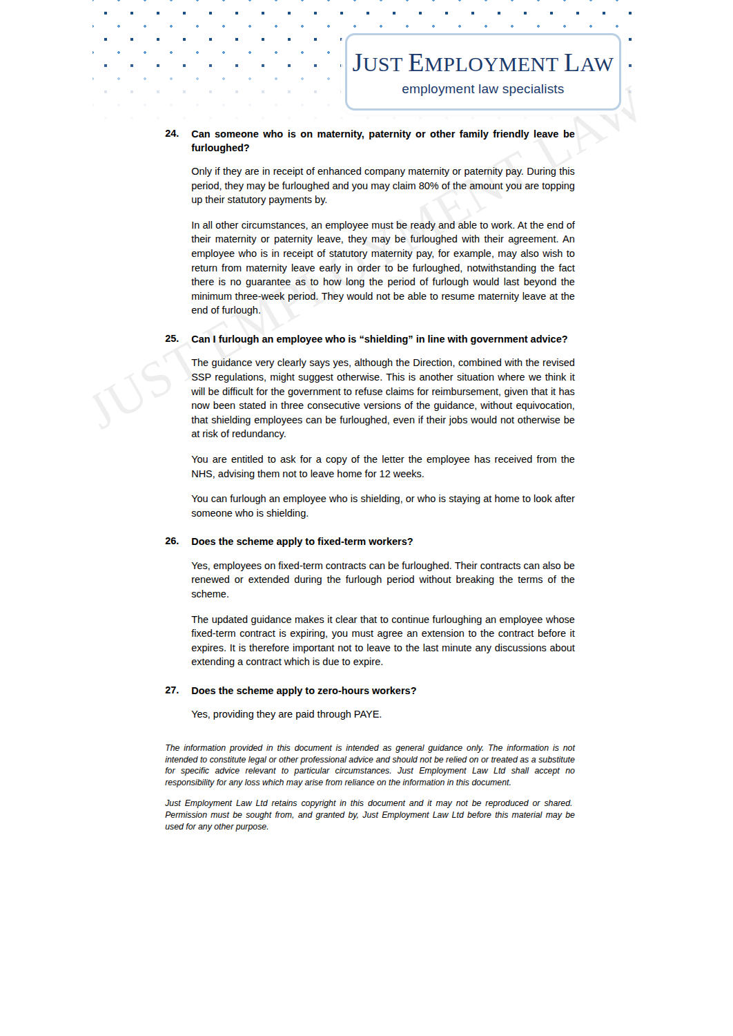JUST EMPLOYMENT LAW
employment law specialists
JUST EMPLOYMENT LAW
Can someone who is on maternity, paternity or other family friendly leave be furloughed?
Only if they are in receipt of enhanced company maternity or paternity pay. During this period, they may be furloughed and you may claim 80% of the amount you are topping up their statutory payments by.
In all other circumstances, an employee must be ready and able to work. At the end of their maternity or paternity leave, they may be furloughed with their agreement. An employee who is in receipt of statutory maternity pay, for example, may also wish to return from maternity leave early in order to be furloughed, notwithstanding the fact there is no guarantee as to how long the period of furlough would last beyond the minimum three-week period. They would not be able to resume maternity leave at the end of furlough.
Can I furlough an employee who is “shielding” in line with government advice?
The guidance very clearly says yes, although the Direction, combined with the revised SSP regulations, might suggest otherwise. This is another situation where we think it will be difficult for the government to refuse claims for reimbursement, given that it has now been stated in three consecutive versions of the guidance, without equivocation, that shielding employees can be furloughed, even if their jobs would not otherwise be at risk of redundancy.
You are entitled to ask for a copy of the letter the employee has received from the NHS, advising them not to leave home for 12 weeks.
You can furlough an employee who is shielding, or who is staying at home to look after someone who is shielding.
Does the scheme apply to fixed-term workers?
Yes, employees on fixed-term contracts can be furloughed. Their contracts can also be renewed or extended during the furlough period without breaking the terms of the scheme.
The updated guidance makes it clear that to continue furloughing an employee whose fixed-term contract is expiring, you must agree an extension to the contract before it expires. It is therefore important not to leave to the last minute any discussions about extending a contract which is due to expire.
Does the scheme apply to zero-hours workers?
Yes, providing they are paid through PAYE.
The information provided in this document is intended as general guidance only. The information is not intended to constitute legal or other professional advice and should not be relied on or treated as a substitute for specific advice relevant to particular circumstances. Just Employment Law Ltd shall accept no responsibility for any loss which may arise from reliance on the information in this document.
Just Employment Law Ltd retains copyright in this document and it may not be reproduced or shared. Permission must be sought from, and granted by, Just Employment Law Ltd before this material may be used for any other purpose.